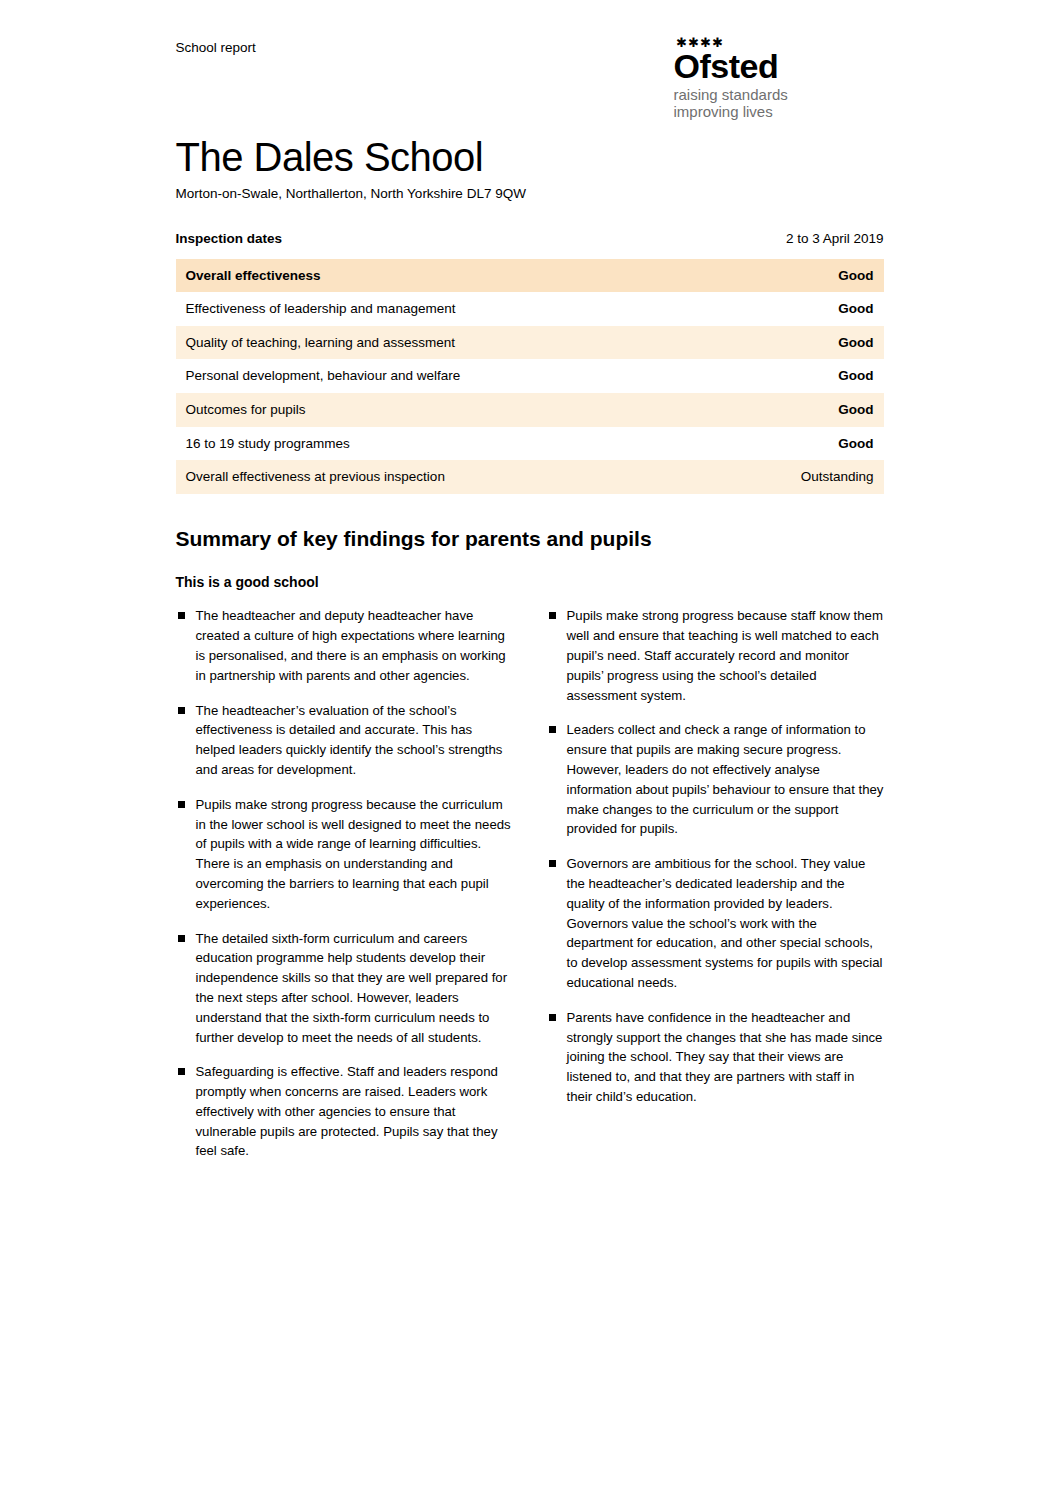School report
✱✱✱✱
Ofsted
raising standards
improving lives
The Dales School
Morton-on-Swale, Northallerton, North Yorkshire DL7 9QW
Inspection dates 2 to 3 April 2019
| Overall effectiveness | Good |
| Effectiveness of leadership and management | Good |
| Quality of teaching, learning and assessment | Good |
| Personal development, behaviour and welfare | Good |
| Outcomes for pupils | Good |
| 16 to 19 study programmes | Good |
| Overall effectiveness at previous inspection | Outstanding |
Summary of key findings for parents and pupils
This is a good school
The headteacher and deputy headteacher have created a culture of high expectations where learning is personalised, and there is an emphasis on working in partnership with parents and other agencies.
The headteacher’s evaluation of the school’s effectiveness is detailed and accurate. This has helped leaders quickly identify the school’s strengths and areas for development.
Pupils make strong progress because the curriculum in the lower school is well designed to meet the needs of pupils with a wide range of learning difficulties. There is an emphasis on understanding and overcoming the barriers to learning that each pupil experiences.
The detailed sixth-form curriculum and careers education programme help students develop their independence skills so that they are well prepared for the next steps after school. However, leaders understand that the sixth-form curriculum needs to further develop to meet the needs of all students.
Safeguarding is effective. Staff and leaders respond promptly when concerns are raised. Leaders work effectively with other agencies to ensure that vulnerable pupils are protected. Pupils say that they feel safe.
Pupils make strong progress because staff know them well and ensure that teaching is well matched to each pupil’s need. Staff accurately record and monitor pupils’ progress using the school’s detailed assessment system.
Leaders collect and check a range of information to ensure that pupils are making secure progress. However, leaders do not effectively analyse information about pupils’ behaviour to ensure that they make changes to the curriculum or the support provided for pupils.
Governors are ambitious for the school. They value the headteacher’s dedicated leadership and the quality of the information provided by leaders. Governors value the school’s work with the department for education, and other special schools, to develop assessment systems for pupils with special educational needs.
Parents have confidence in the headteacher and strongly support the changes that she has made since joining the school. They say that their views are listened to, and that they are partners with staff in their child’s education.